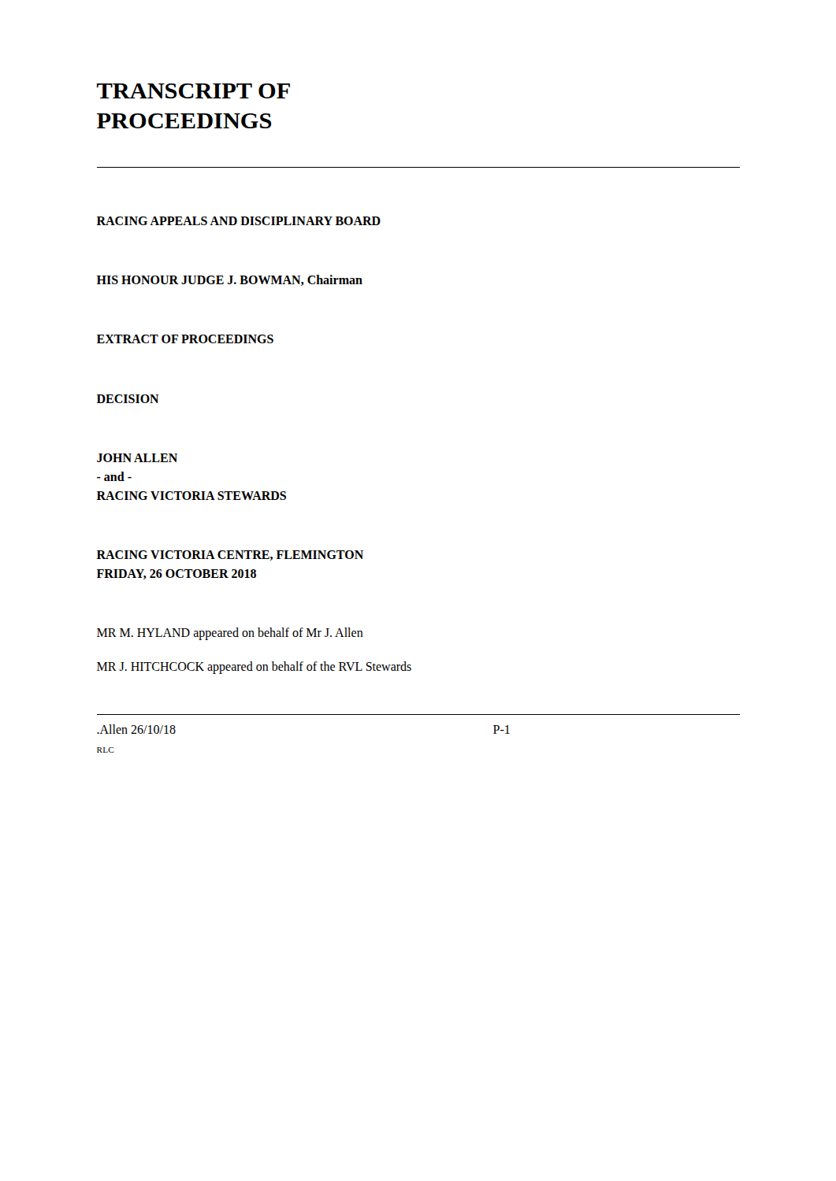TRANSCRIPT OF
PROCEEDINGS
RACING APPEALS AND DISCIPLINARY BOARD
HIS HONOUR JUDGE J. BOWMAN, Chairman
EXTRACT OF PROCEEDINGS
DECISION
JOHN ALLEN
- and -
RACING VICTORIA STEWARDS
RACING VICTORIA CENTRE, FLEMINGTON
FRIDAY, 26 OCTOBER 2018
MR M. HYLAND appeared on behalf of Mr J. Allen
MR J. HITCHCOCK appeared on behalf of the RVL Stewards
| .Allen 26/10/18 RLC | P-1 |